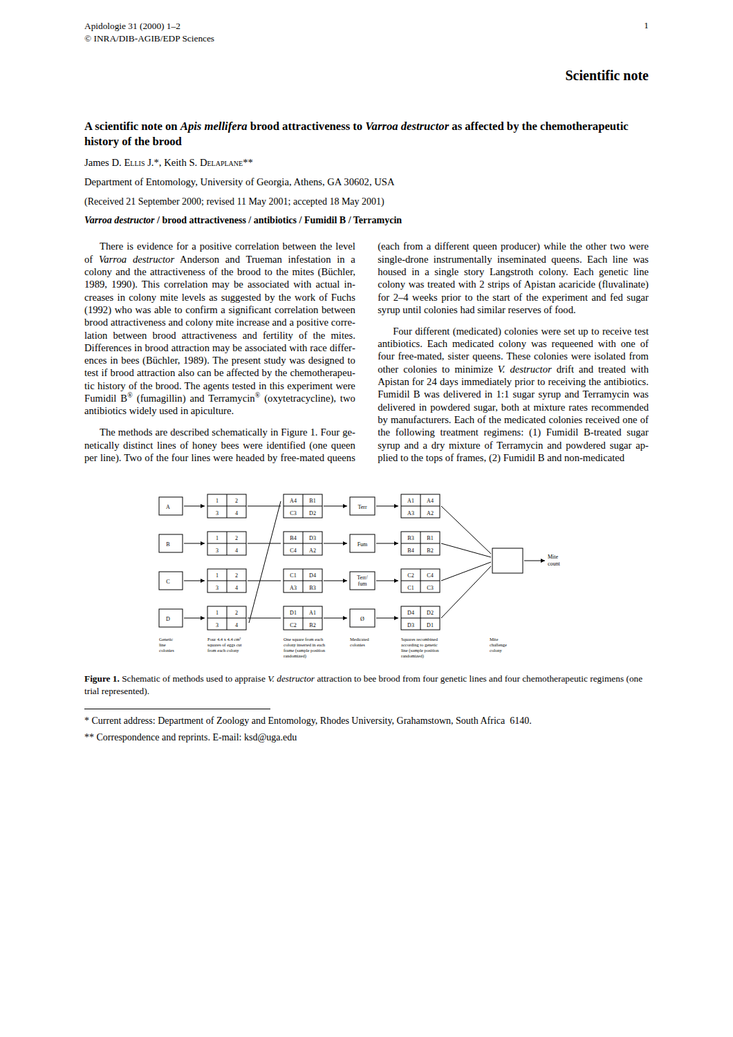Apidologie 31 (2000) 1–2
© INRA/DIB-AGIB/EDP Sciences
1
Scientific note
A scientific note on Apis mellifera brood attractiveness to Varroa destructor as affected by the chemotherapeutic history of the brood
James D. Ellis J.*, Keith S. Delaplane**
Department of Entomology, University of Georgia, Athens, GA 30602, USA
(Received 21 September 2000; revised 11 May 2001; accepted 18 May 2001)
Varroa destructor / brood attractiveness / antibiotics / Fumidil B / Terramycin
There is evidence for a positive correlation between the level of Varroa destructor Anderson and Trueman infestation in a colony and the attractiveness of the brood to the mites (Büchler, 1989, 1990). This correlation may be associated with actual increases in colony mite levels as suggested by the work of Fuchs (1992) who was able to confirm a significant correlation between brood attractiveness and colony mite increase and a positive correlation between brood attractiveness and fertility of the mites. Differences in brood attraction may be associated with race differences in bees (Büchler, 1989). The present study was designed to test if brood attraction also can be affected by the chemotherapeutic history of the brood. The agents tested in this experiment were Fumidil B® (fumagillin) and Terramycin® (oxytetracycline), two antibiotics widely used in apiculture.
The methods are described schematically in Figure 1. Four genetically distinct lines of honey bees were identified (one queen per line). Two of the four lines were headed by free-mated queens (each from a different queen producer) while the other two were single-drone instrumentally inseminated queens. Each line was housed in a single story Langstroth colony. Each genetic line colony was treated with 2 strips of Apistan acaricide (fluvalinate) for 2–4 weeks prior to the start of the experiment and fed sugar syrup until colonies had similar reserves of food.
Four different (medicated) colonies were set up to receive test antibiotics. Each medicated colony was requeened with one of four free-mated, sister queens. These colonies were isolated from other colonies to minimize V. destructor drift and treated with Apistan for 24 days immediately prior to receiving the antibiotics. Fumidil B was delivered in 1:1 sugar syrup and Terramycin was delivered in powdered sugar, both at mixture rates recommended by manufacturers. Each of the medicated colonies received one of the following treatment regimens: (1) Fumidil B-treated sugar syrup and a dry mixture of Terramycin and powdered sugar applied to the tops of frames, (2) Fumidil B and non-medicated
A B C D 1 2 3 4 1 2 3 4 1 2 3 4 1 2 3 4 A4 B1 C3 D2 B4 D3 C4 A2 C1 D4 A3 B3 D1 A1 C2 B2 Terr Fum Terr/ fum Ø A1 A4 A3 A2 B3 B1 B4 B2 C2 C4 C1 C3 D4 D2 D3 D1 Mite count Genetic line colonies Four 4.4 x 4.4 cm² squares of eggs cut from each colony One square from each colony inserted in each frame (sample position randomized) Medicated colonies Squares recombined according to genetic line (sample position randomized) Mite challenge colony
Figure 1. Schematic of methods used to appraise V. destructor attraction to bee brood from four genetic lines and four chemotherapeutic regimens (one trial represented).
* Current address: Department of Zoology and Entomology, Rhodes University, Grahamstown, South Africa 6140.
** Correspondence and reprints. E-mail: ksd@uga.edu